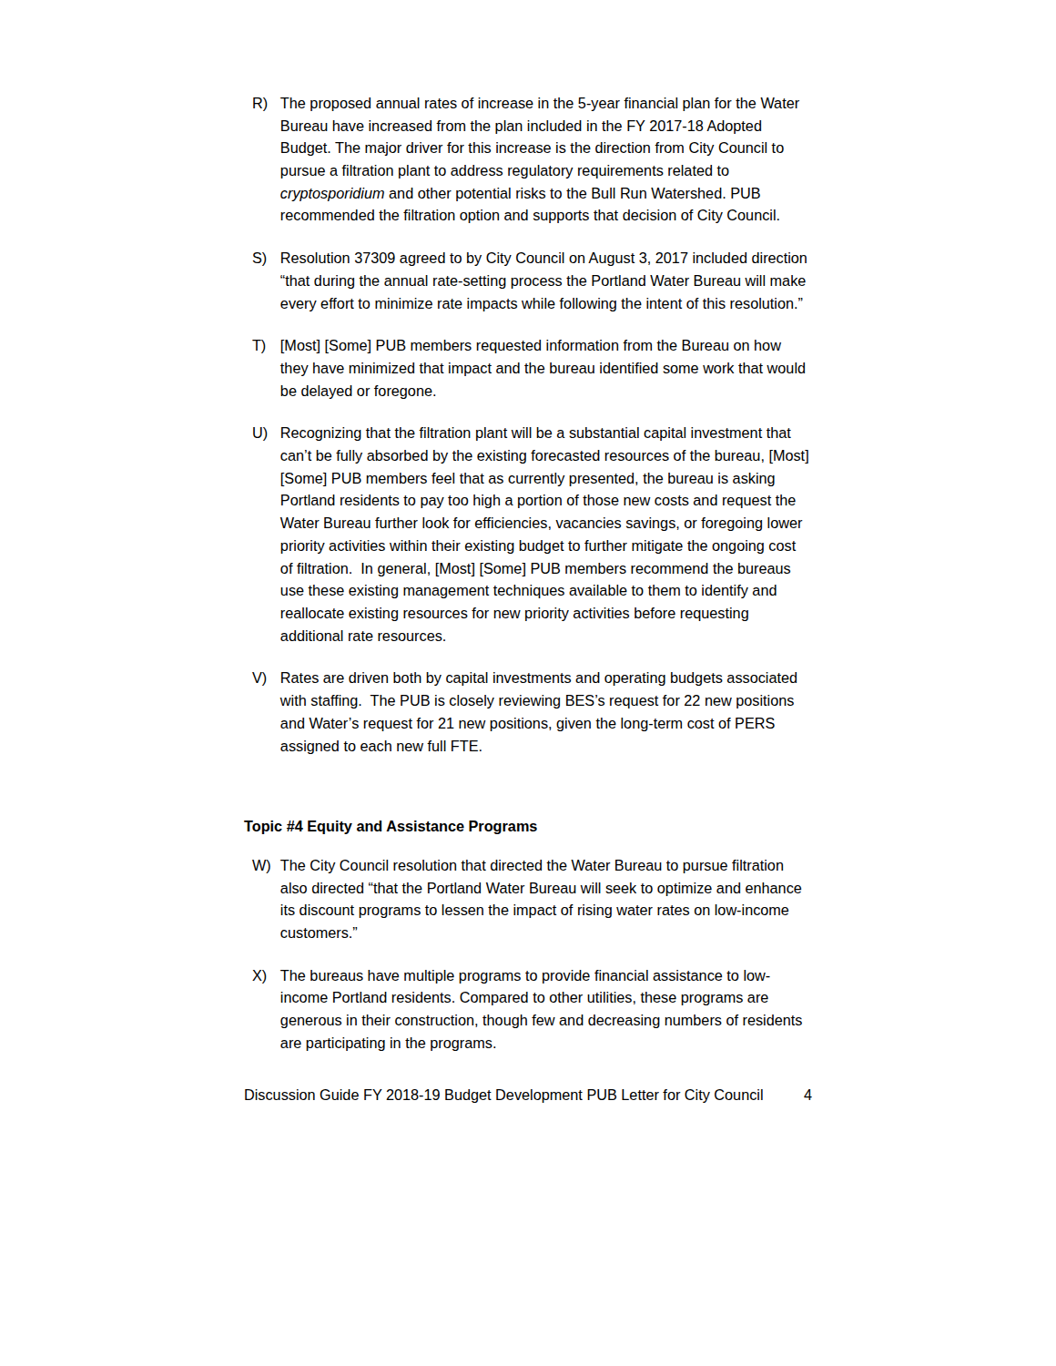R) The proposed annual rates of increase in the 5-year financial plan for the Water Bureau have increased from the plan included in the FY 2017-18 Adopted Budget. The major driver for this increase is the direction from City Council to pursue a filtration plant to address regulatory requirements related to cryptosporidium and other potential risks to the Bull Run Watershed. PUB recommended the filtration option and supports that decision of City Council.
S) Resolution 37309 agreed to by City Council on August 3, 2017 included direction “that during the annual rate-setting process the Portland Water Bureau will make every effort to minimize rate impacts while following the intent of this resolution.”
T) [Most] [Some] PUB members requested information from the Bureau on how they have minimized that impact and the bureau identified some work that would be delayed or foregone.
U) Recognizing that the filtration plant will be a substantial capital investment that can’t be fully absorbed by the existing forecasted resources of the bureau, [Most] [Some] PUB members feel that as currently presented, the bureau is asking Portland residents to pay too high a portion of those new costs and request the Water Bureau further look for efficiencies, vacancies savings, or foregoing lower priority activities within their existing budget to further mitigate the ongoing cost of filtration. In general, [Most] [Some] PUB members recommend the bureaus use these existing management techniques available to them to identify and reallocate existing resources for new priority activities before requesting additional rate resources.
V) Rates are driven both by capital investments and operating budgets associated with staffing. The PUB is closely reviewing BES’s request for 22 new positions and Water’s request for 21 new positions, given the long-term cost of PERS assigned to each new full FTE.
Topic #4 Equity and Assistance Programs
W) The City Council resolution that directed the Water Bureau to pursue filtration also directed “that the Portland Water Bureau will seek to optimize and enhance its discount programs to lessen the impact of rising water rates on low-income customers.”
X) The bureaus have multiple programs to provide financial assistance to low-income Portland residents. Compared to other utilities, these programs are generous in their construction, though few and decreasing numbers of residents are participating in the programs.
Discussion Guide FY 2018-19 Budget Development PUB Letter for City Council4